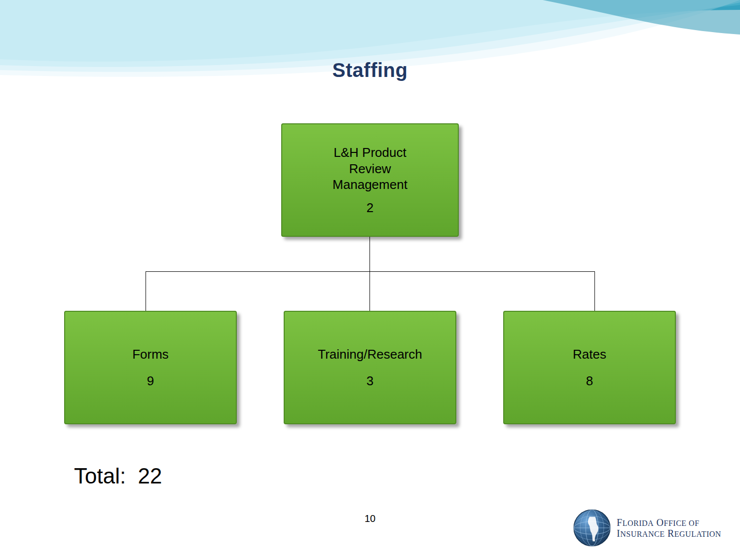Staffing
L&H Product
Review
Management
2
Forms
9
Training/Research
3
Rates
8
Total: 22
10
FLORIDA OFFICE OF
INSURANCE REGULATION